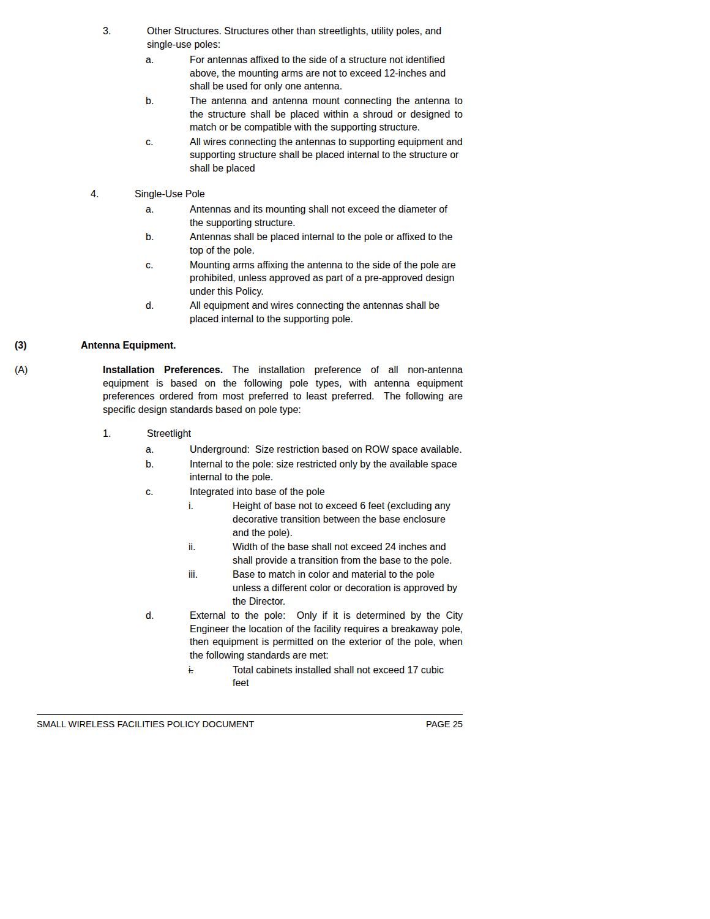3. Other Structures. Structures other than streetlights, utility poles, and single-use poles:
a. For antennas affixed to the side of a structure not identified above, the mounting arms are not to exceed 12-inches and shall be used for only one antenna.
b. The antenna and antenna mount connecting the antenna to the structure shall be placed within a shroud or designed to match or be compatible with the supporting structure.
c. All wires connecting the antennas to supporting equipment and supporting structure shall be placed internal to the structure or shall be placed
4. Single-Use Pole
a. Antennas and its mounting shall not exceed the diameter of the supporting structure.
b. Antennas shall be placed internal to the pole or affixed to the top of the pole.
c. Mounting arms affixing the antenna to the side of the pole are prohibited, unless approved as part of a pre-approved design under this Policy.
d. All equipment and wires connecting the antennas shall be placed internal to the supporting pole.
(3) Antenna Equipment.
(A) Installation Preferences. The installation preference of all non-antenna equipment is based on the following pole types, with antenna equipment preferences ordered from most preferred to least preferred. The following are specific design standards based on pole type:
1. Streetlight
a. Underground: Size restriction based on ROW space available.
b. Internal to the pole: size restricted only by the available space internal to the pole.
c. Integrated into base of the pole
i. Height of base not to exceed 6 feet (excluding any decorative transition between the base enclosure and the pole).
ii. Width of the base shall not exceed 24 inches and shall provide a transition from the base to the pole.
iii. Base to match in color and material to the pole unless a different color or decoration is approved by the Director.
d. External to the pole: Only if it is determined by the City Engineer the location of the facility requires a breakaway pole, then equipment is permitted on the exterior of the pole, when the following standards are met:
i. Total cabinets installed shall not exceed 17 cubic feet
SMALL WIRELESS FACILITIES POLICY DOCUMENT PAGE 25